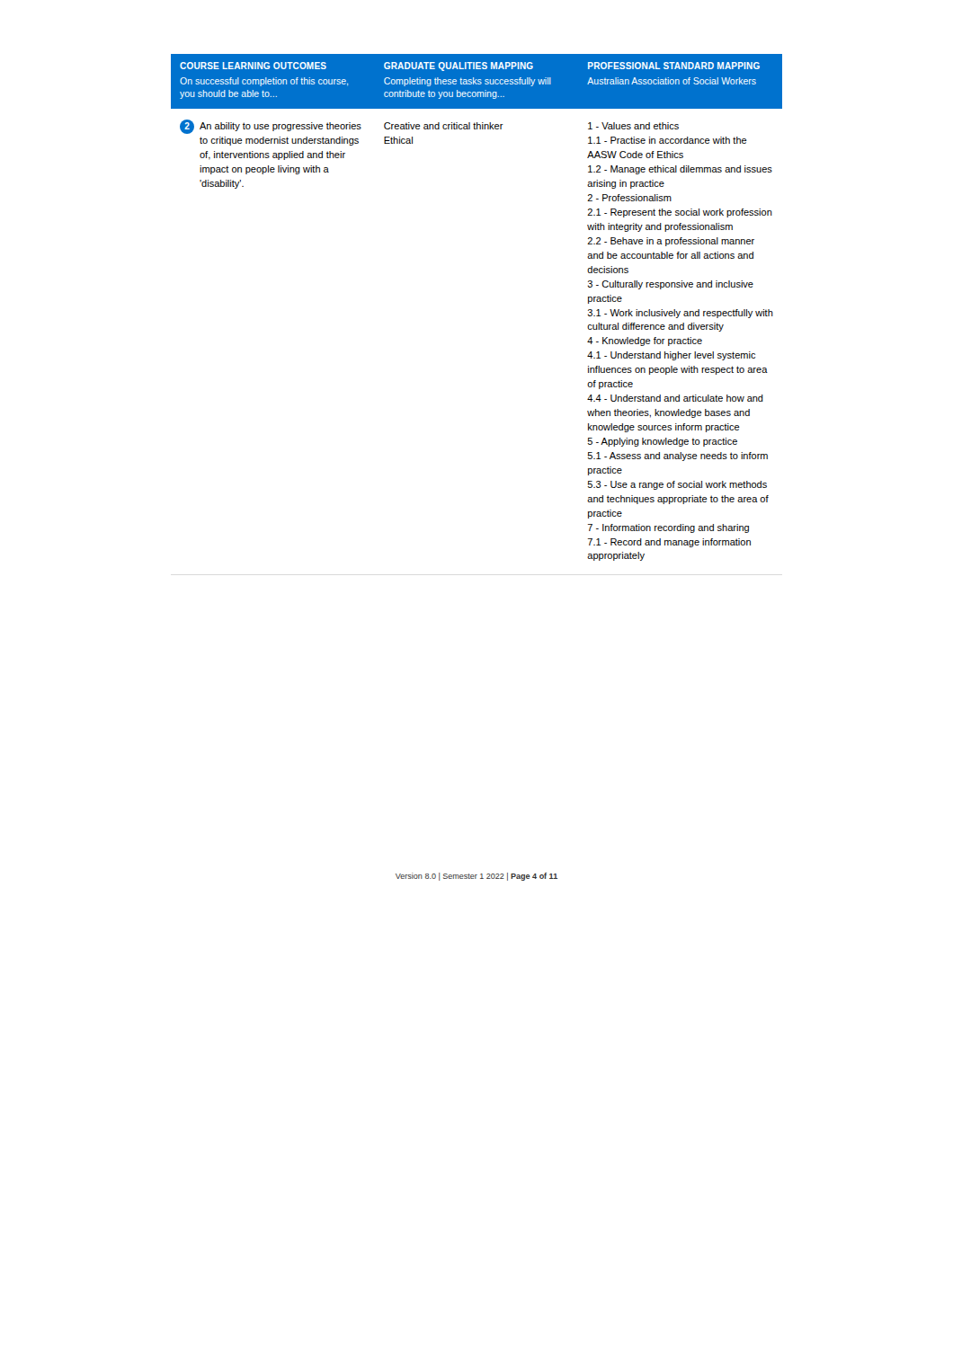| Course Learning Outcomes | Graduate Qualities Mapping | Professional Standard Mapping |
| --- | --- | --- |
| On successful completion of this course, you should be able to... | Completing these tasks successfully will contribute to you becoming... | Australian Association of Social Workers |
| 2 An ability to use progressive theories to critique modernist understandings of, interventions applied and their impact on people living with a 'disability'. | Creative and critical thinker Ethical | 1 - Values and ethics 1.1 - Practise in accordance with the AASW Code of Ethics 1.2 - Manage ethical dilemmas and issues arising in practice 2 - Professionalism 2.1 - Represent the social work profession with integrity and professionalism 2.2 - Behave in a professional manner and be accountable for all actions and decisions 3 - Culturally responsive and inclusive practice 3.1 - Work inclusively and respectfully with cultural difference and diversity 4 - Knowledge for practice 4.1 - Understand higher level systemic influences on people with respect to area of practice 4.4 - Understand and articulate how and when theories, knowledge bases and knowledge sources inform practice 5 - Applying knowledge to practice 5.1 - Assess and analyse needs to inform practice 5.3 - Use a range of social work methods and techniques appropriate to the area of practice 7 - Information recording and sharing 7.1 - Record and manage information appropriately |
Version 8.0 | Semester 1 2022 | Page 4 of 11